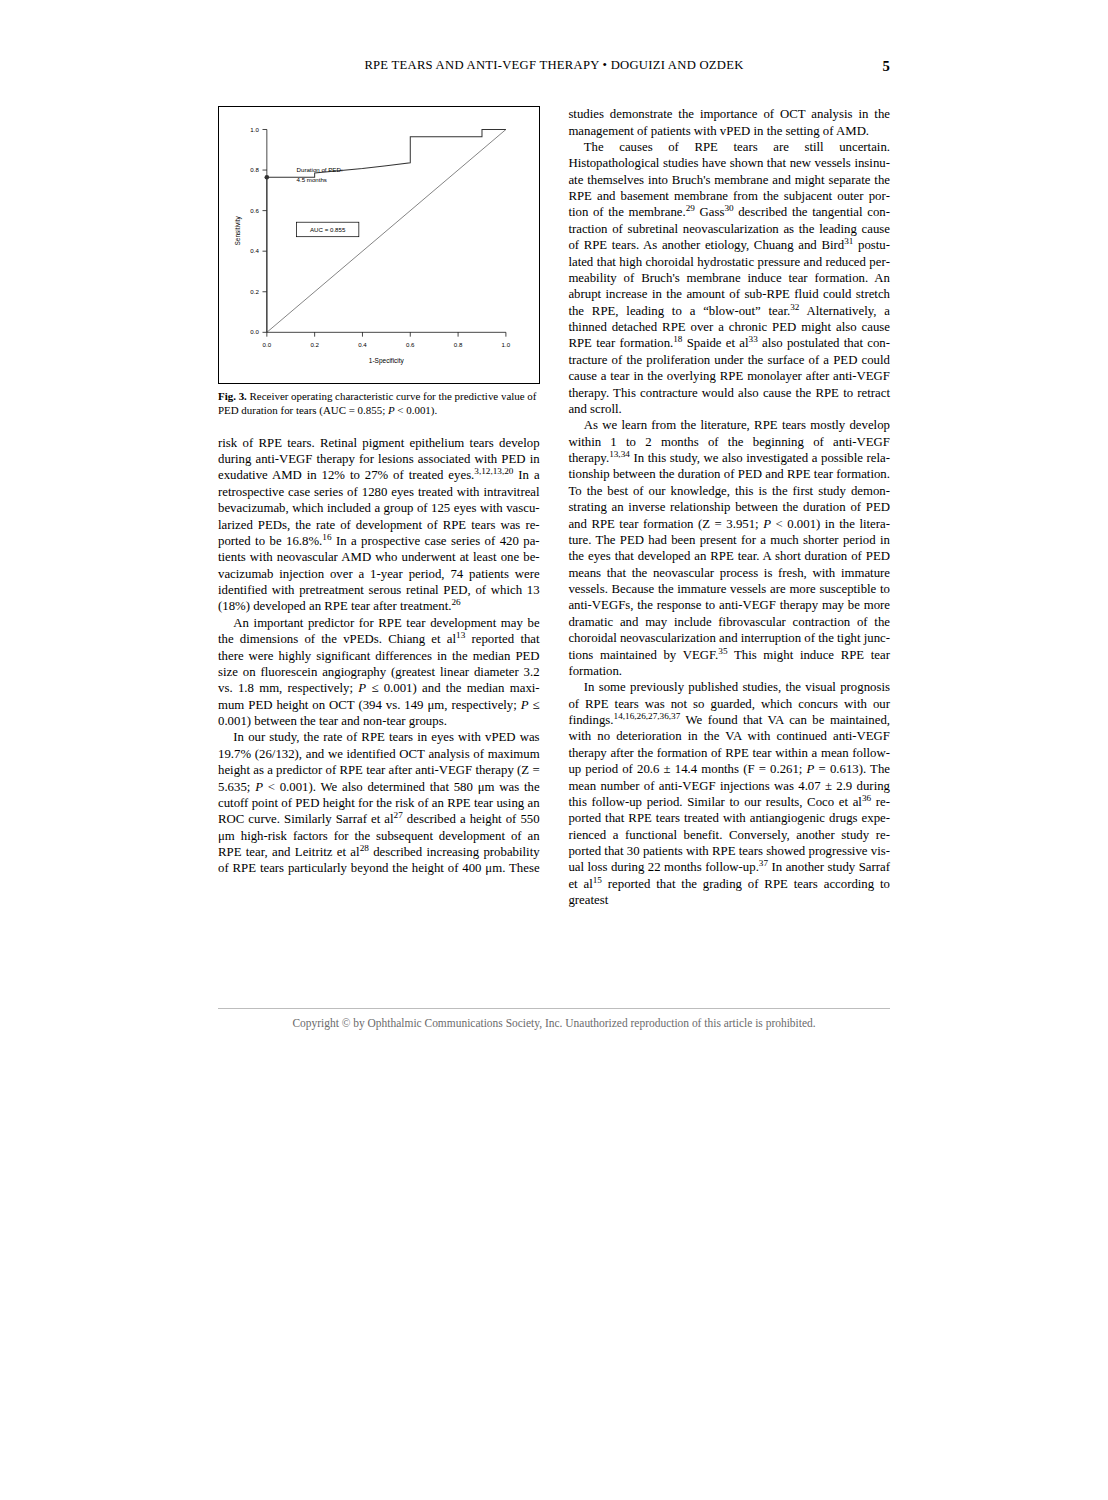RPE Tears and Anti-VEGF Therapy • Doguizi and Ozdek 5
0.0 0.2 0.4 0.6 0.8 1.0 0.0 0.2 0.4 0.6 0.8 1.0 1-Specificity Sensitivity Duration of PED: 4.5 months AUC = 0.855
Fig. 3. Receiver operating characteristic curve for the predictive value of PED duration for tears (AUC = 0.855; P < 0.001).
risk of RPE tears. Retinal pigment epithelium tears develop during anti-VEGF therapy for lesions associated with PED in exudative AMD in 12% to 27% of treated eyes.3,12,13,20 In a retrospective case series of 1280 eyes treated with intravitreal bevacizumab, which included a group of 125 eyes with vascularized PEDs, the rate of development of RPE tears was reported to be 16.8%.16 In a prospective case series of 420 patients with neovascular AMD who underwent at least one bevacizumab injection over a 1-year period, 74 patients were identified with pretreatment serous retinal PED, of which 13 (18%) developed an RPE tear after treatment.26
An important predictor for RPE tear development may be the dimensions of the vPEDs. Chiang et al13 reported that there were highly significant differences in the median PED size on fluorescein angiography (greatest linear diameter 3.2 vs. 1.8 mm, respectively; P ≤ 0.001) and the median maximum PED height on OCT (394 vs. 149 μm, respectively; P ≤ 0.001) between the tear and non-tear groups.
In our study, the rate of RPE tears in eyes with vPED was 19.7% (26/132), and we identified OCT analysis of maximum height as a predictor of RPE tear after anti-VEGF therapy (Z = 5.635; P < 0.001). We also determined that 580 μm was the cutoff point of PED height for the risk of an RPE tear using an ROC curve. Similarly Sarraf et al27 described a height of 550 μm high-risk factors for the subsequent development of an RPE tear, and Leitritz et al28 described increasing probability of RPE tears particularly beyond the height of 400 μm. These studies demonstrate the importance of OCT analysis in the management of patients with vPED in the setting of AMD.
The causes of RPE tears are still uncertain. Histopathological studies have shown that new vessels insinuate themselves into Bruch's membrane and might separate the RPE and basement membrane from the subjacent outer portion of the membrane.29 Gass30 described the tangential contraction of subretinal neovascularization as the leading cause of RPE tears. As another etiology, Chuang and Bird31 postulated that high choroidal hydrostatic pressure and reduced permeability of Bruch's membrane induce tear formation. An abrupt increase in the amount of sub-RPE fluid could stretch the RPE, leading to a “blow-out” tear.32 Alternatively, a thinned detached RPE over a chronic PED might also cause RPE tear formation.18 Spaide et al33 also postulated that contracture of the proliferation under the surface of a PED could cause a tear in the overlying RPE monolayer after anti-VEGF therapy. This contracture would also cause the RPE to retract and scroll.
As we learn from the literature, RPE tears mostly develop within 1 to 2 months of the beginning of anti-VEGF therapy.13,34 In this study, we also investigated a possible relationship between the duration of PED and RPE tear formation. To the best of our knowledge, this is the first study demonstrating an inverse relationship between the duration of PED and RPE tear formation (Z = 3.951; P < 0.001) in the literature. The PED had been present for a much shorter period in the eyes that developed an RPE tear. A short duration of PED means that the neovascular process is fresh, with immature vessels. Because the immature vessels are more susceptible to anti-VEGFs, the response to anti-VEGF therapy may be more dramatic and may include fibrovascular contraction of the choroidal neovascularization and interruption of the tight junctions maintained by VEGF.35 This might induce RPE tear formation.
In some previously published studies, the visual prognosis of RPE tears was not so guarded, which concurs with our findings.14,16,26,27,36,37 We found that VA can be maintained, with no deterioration in the VA with continued anti-VEGF therapy after the formation of RPE tear within a mean follow-up period of 20.6 ± 14.4 months (F = 0.261; P = 0.613). The mean number of anti-VEGF injections was 4.07 ± 2.9 during this follow-up period. Similar to our results, Coco et al36 reported that RPE tears treated with antiangiogenic drugs experienced a functional benefit. Conversely, another study reported that 30 patients with RPE tears showed progressive visual loss during 22 months follow-up.37 In another study Sarraf et al15 reported that the grading of RPE tears according to greatest
Copyright © by Ophthalmic Communications Society, Inc. Unauthorized reproduction of this article is prohibited.